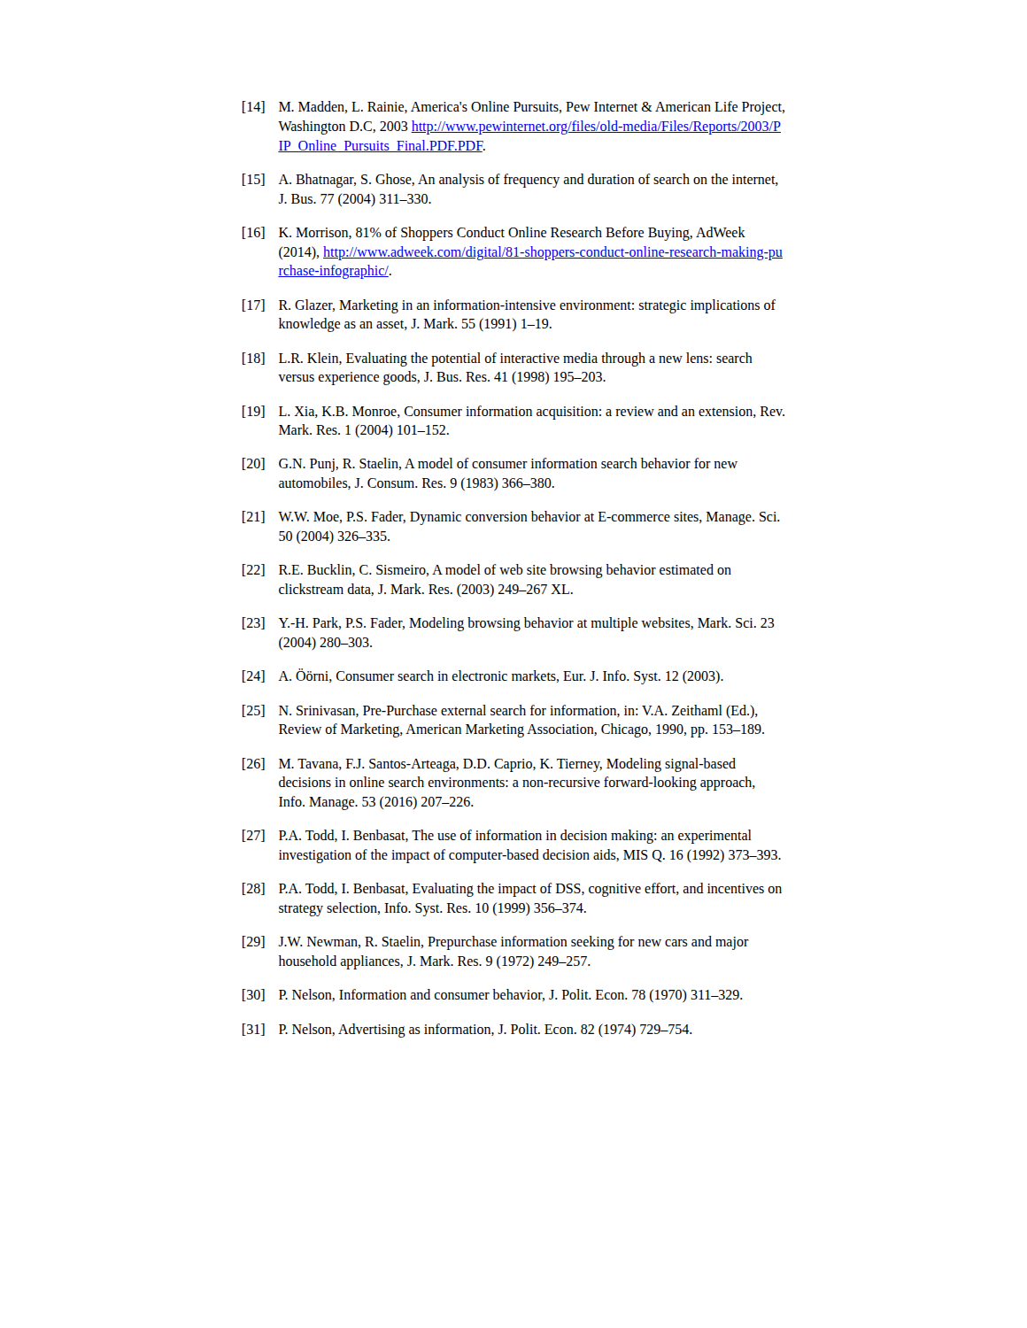[14] M. Madden, L. Rainie, America's Online Pursuits, Pew Internet & American Life Project, Washington D.C, 2003 http://www.pewinternet.org/files/old-media/Files/Reports/2003/PIP_Online_Pursuits_Final.PDF.PDF.
[15] A. Bhatnagar, S. Ghose, An analysis of frequency and duration of search on the internet, J. Bus. 77 (2004) 311–330.
[16] K. Morrison, 81% of Shoppers Conduct Online Research Before Buying, AdWeek (2014), http://www.adweek.com/digital/81-shoppers-conduct-online-research-making-purchase-infographic/.
[17] R. Glazer, Marketing in an information-intensive environment: strategic implications of knowledge as an asset, J. Mark. 55 (1991) 1–19.
[18] L.R. Klein, Evaluating the potential of interactive media through a new lens: search versus experience goods, J. Bus. Res. 41 (1998) 195–203.
[19] L. Xia, K.B. Monroe, Consumer information acquisition: a review and an extension, Rev. Mark. Res. 1 (2004) 101–152.
[20] G.N. Punj, R. Staelin, A model of consumer information search behavior for new automobiles, J. Consum. Res. 9 (1983) 366–380.
[21] W.W. Moe, P.S. Fader, Dynamic conversion behavior at E-commerce sites, Manage. Sci. 50 (2004) 326–335.
[22] R.E. Bucklin, C. Sismeiro, A model of web site browsing behavior estimated on clickstream data, J. Mark. Res. (2003) 249–267 XL.
[23] Y.-H. Park, P.S. Fader, Modeling browsing behavior at multiple websites, Mark. Sci. 23 (2004) 280–303.
[24] A. Öörni, Consumer search in electronic markets, Eur. J. Info. Syst. 12 (2003).
[25] N. Srinivasan, Pre-Purchase external search for information, in: V.A. Zeithaml (Ed.), Review of Marketing, American Marketing Association, Chicago, 1990, pp. 153–189.
[26] M. Tavana, F.J. Santos-Arteaga, D.D. Caprio, K. Tierney, Modeling signal-based decisions in online search environments: a non-recursive forward-looking approach, Info. Manage. 53 (2016) 207–226.
[27] P.A. Todd, I. Benbasat, The use of information in decision making: an experimental investigation of the impact of computer-based decision aids, MIS Q. 16 (1992) 373–393.
[28] P.A. Todd, I. Benbasat, Evaluating the impact of DSS, cognitive effort, and incentives on strategy selection, Info. Syst. Res. 10 (1999) 356–374.
[29] J.W. Newman, R. Staelin, Prepurchase information seeking for new cars and major household appliances, J. Mark. Res. 9 (1972) 249–257.
[30] P. Nelson, Information and consumer behavior, J. Polit. Econ. 78 (1970) 311–329.
[31] P. Nelson, Advertising as information, J. Polit. Econ. 82 (1974) 729–754.